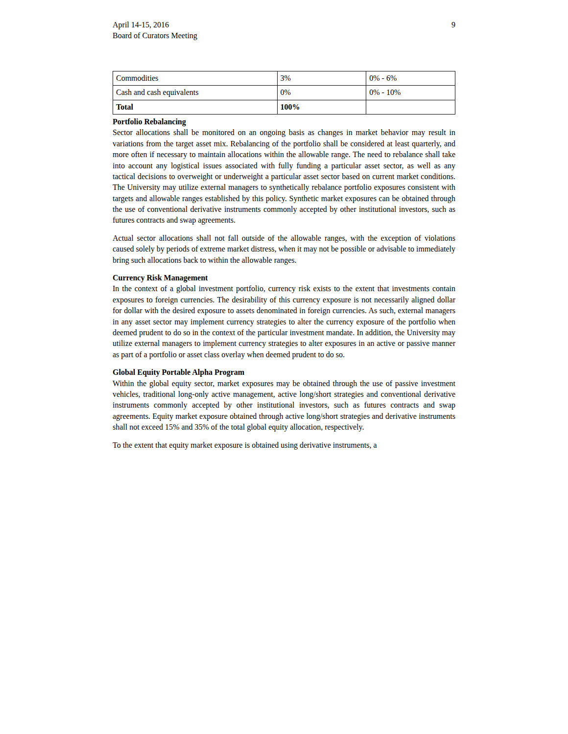April 14-15, 2016
Board of Curators Meeting
9
| Commodities | 3% | 0% - 6% |
| Cash and cash equivalents | 0% | 0% - 10% |
| Total | 100% | |
Portfolio Rebalancing
Sector allocations shall be monitored on an ongoing basis as changes in market behavior may result in variations from the target asset mix. Rebalancing of the portfolio shall be considered at least quarterly, and more often if necessary to maintain allocations within the allowable range. The need to rebalance shall take into account any logistical issues associated with fully funding a particular asset sector, as well as any tactical decisions to overweight or underweight a particular asset sector based on current market conditions. The University may utilize external managers to synthetically rebalance portfolio exposures consistent with targets and allowable ranges established by this policy. Synthetic market exposures can be obtained through the use of conventional derivative instruments commonly accepted by other institutional investors, such as futures contracts and swap agreements.
Actual sector allocations shall not fall outside of the allowable ranges, with the exception of violations caused solely by periods of extreme market distress, when it may not be possible or advisable to immediately bring such allocations back to within the allowable ranges.
Currency Risk Management
In the context of a global investment portfolio, currency risk exists to the extent that investments contain exposures to foreign currencies. The desirability of this currency exposure is not necessarily aligned dollar for dollar with the desired exposure to assets denominated in foreign currencies. As such, external managers in any asset sector may implement currency strategies to alter the currency exposure of the portfolio when deemed prudent to do so in the context of the particular investment mandate. In addition, the University may utilize external managers to implement currency strategies to alter exposures in an active or passive manner as part of a portfolio or asset class overlay when deemed prudent to do so.
Global Equity Portable Alpha Program
Within the global equity sector, market exposures may be obtained through the use of passive investment vehicles, traditional long-only active management, active long/short strategies and conventional derivative instruments commonly accepted by other institutional investors, such as futures contracts and swap agreements. Equity market exposure obtained through active long/short strategies and derivative instruments shall not exceed 15% and 35% of the total global equity allocation, respectively.
To the extent that equity market exposure is obtained using derivative instruments, a